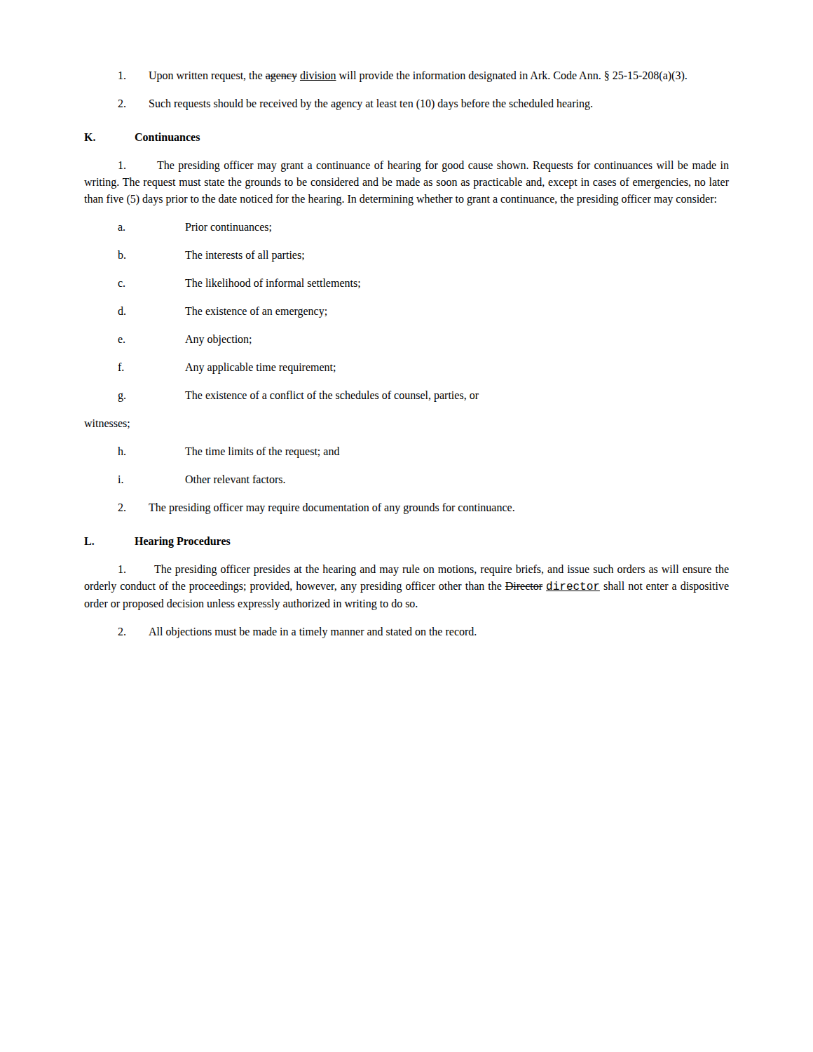1. Upon written request, the agency division will provide the information designated in Ark. Code Ann. § 25-15-208(a)(3).
2. Such requests should be received by the agency at least ten (10) days before the scheduled hearing.
K. Continuances
1. The presiding officer may grant a continuance of hearing for good cause shown. Requests for continuances will be made in writing. The request must state the grounds to be considered and be made as soon as practicable and, except in cases of emergencies, no later than five (5) days prior to the date noticed for the hearing. In determining whether to grant a continuance, the presiding officer may consider:
a. Prior continuances;
b. The interests of all parties;
c. The likelihood of informal settlements;
d. The existence of an emergency;
e. Any objection;
f. Any applicable time requirement;
g. The existence of a conflict of the schedules of counsel, parties, or
witnesses;
h. The time limits of the request; and
i. Other relevant factors.
2. The presiding officer may require documentation of any grounds for continuance.
L. Hearing Procedures
1. The presiding officer presides at the hearing and may rule on motions, require briefs, and issue such orders as will ensure the orderly conduct of the proceedings; provided, however, any presiding officer other than the Director director shall not enter a dispositive order or proposed decision unless expressly authorized in writing to do so.
2. All objections must be made in a timely manner and stated on the record.